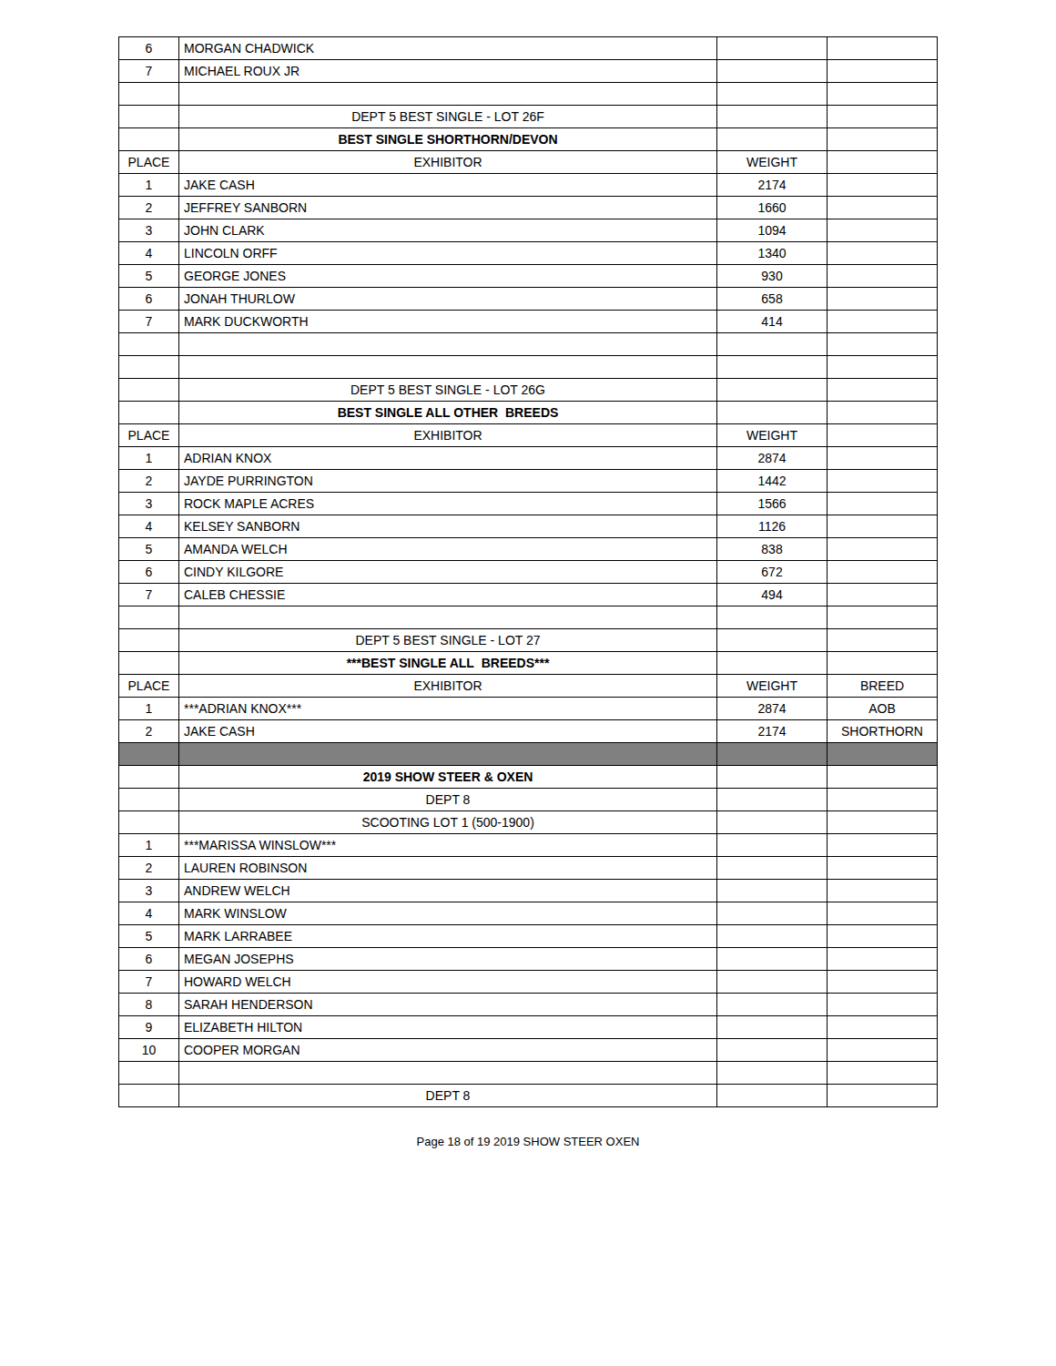| 6 | MORGAN CHADWICK | | |
| 7 | MICHAEL ROUX JR | | |
| | DEPT 5 BEST SINGLE - LOT 26F | | |
| | BEST SINGLE SHORTHORN/DEVON | | |
| PLACE | EXHIBITOR | WEIGHT | |
| 1 | JAKE CASH | 2174 | |
| 2 | JEFFREY SANBORN | 1660 | |
| 3 | JOHN CLARK | 1094 | |
| 4 | LINCOLN ORFF | 1340 | |
| 5 | GEORGE JONES | 930 | |
| 6 | JONAH THURLOW | 658 | |
| 7 | MARK DUCKWORTH | 414 | |
| | DEPT 5 BEST SINGLE - LOT 26G | | |
| | BEST SINGLE ALL OTHER BREEDS | | |
| PLACE | EXHIBITOR | WEIGHT | |
| 1 | ADRIAN KNOX | 2874 | |
| 2 | JAYDE PURRINGTON | 1442 | |
| 3 | ROCK MAPLE ACRES | 1566 | |
| 4 | KELSEY SANBORN | 1126 | |
| 5 | AMANDA WELCH | 838 | |
| 6 | CINDY KILGORE | 672 | |
| 7 | CALEB CHESSIE | 494 | |
| | DEPT 5 BEST SINGLE - LOT 27 | | |
| | ***BEST SINGLE ALL BREEDS*** | | |
| PLACE | EXHIBITOR | WEIGHT | BREED |
| 1 | ***ADRIAN KNOX*** | 2874 | AOB |
| 2 | JAKE CASH | 2174 | SHORTHORN |
| | 2019 SHOW STEER & OXEN | | |
| | DEPT 8 | | |
| | SCOOTING LOT 1 (500-1900) | | |
| 1 | ***MARISSA WINSLOW*** | | |
| 2 | LAUREN ROBINSON | | |
| 3 | ANDREW WELCH | | |
| 4 | MARK WINSLOW | | |
| 5 | MARK LARRABEE | | |
| 6 | MEGAN JOSEPHS | | |
| 7 | HOWARD WELCH | | |
| 8 | SARAH HENDERSON | | |
| 9 | ELIZABETH HILTON | | |
| 10 | COOPER MORGAN | | |
| | DEPT 8 | | |
Page 18 of 19 2019 SHOW STEER OXEN